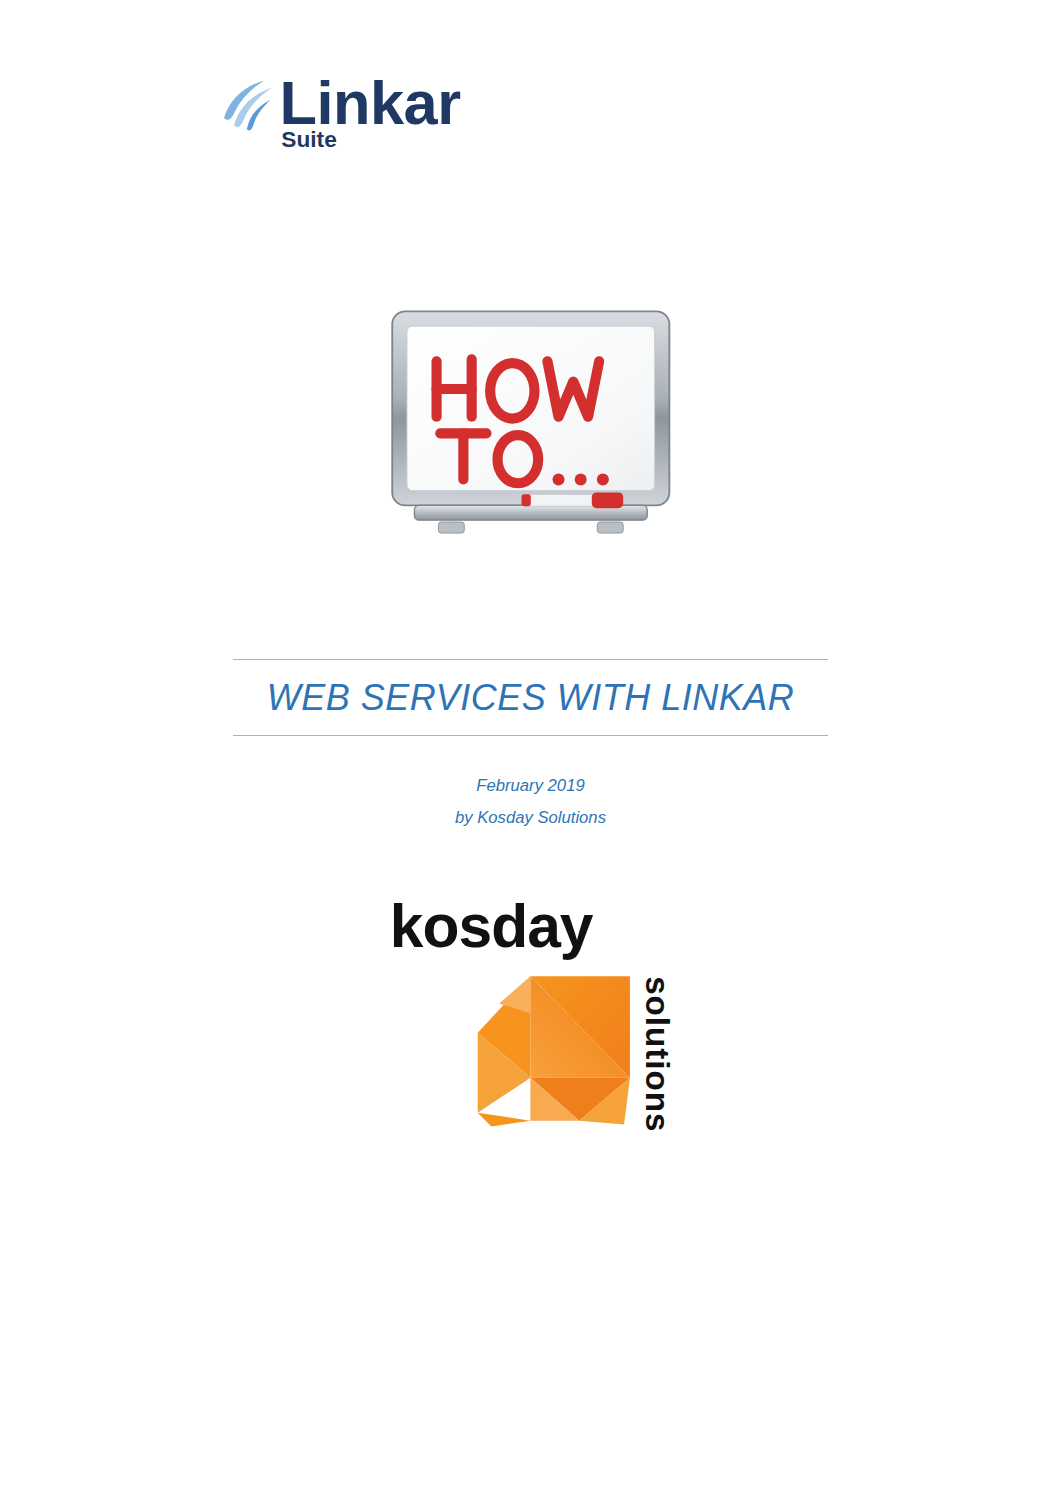Linkar Suite
WEB SERVICES WITH LINKAR
February 2019 by Kosday Solutions
kosday solutions